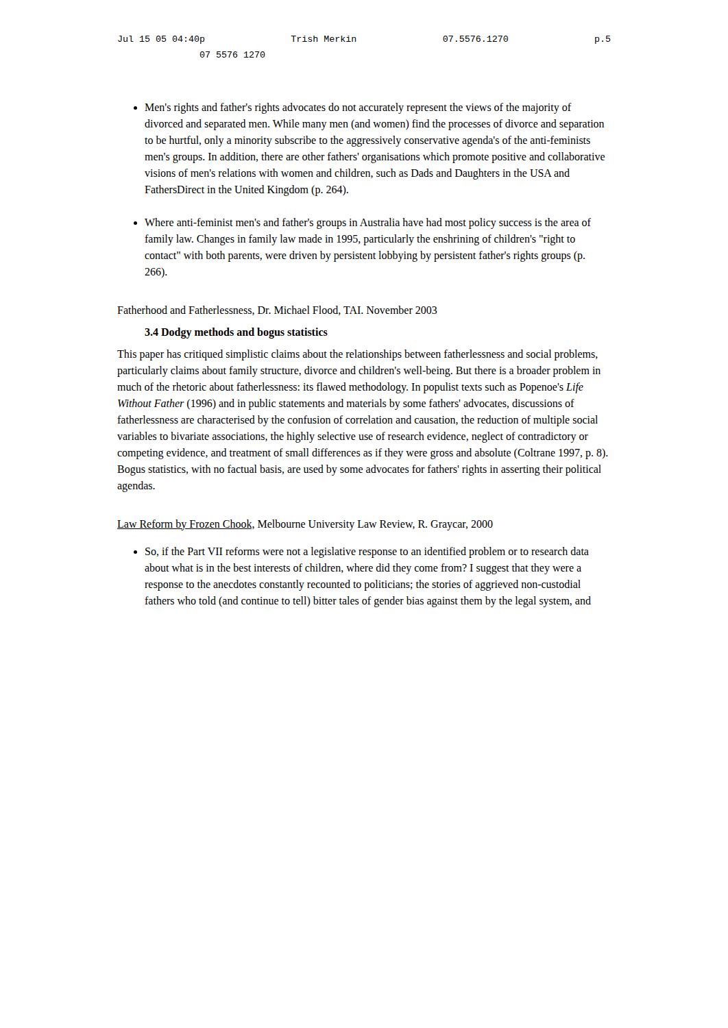Jul 15 05 04:40p Trish Merkin 07.5576.1270 p.5
07 5576 1270
Men's rights and father's rights advocates do not accurately represent the views of the majority of divorced and separated men. While many men (and women) find the processes of divorce and separation to be hurtful, only a minority subscribe to the aggressively conservative agenda's of the anti-feminists men's groups. In addition, there are other fathers' organisations which promote positive and collaborative visions of men's relations with women and children, such as Dads and Daughters in the USA and FathersDirect in the United Kingdom (p. 264).
Where anti-feminist men's and father's groups in Australia have had most policy success is the area of family law. Changes in family law made in 1995, particularly the enshrining of children's "right to contact" with both parents, were driven by persistent lobbying by persistent father's rights groups (p. 266).
Fatherhood and Fatherlessness, Dr. Michael Flood, TAI. November 2003
3.4 Dodgy methods and bogus statistics
This paper has critiqued simplistic claims about the relationships between fatherlessness and social problems, particularly claims about family structure, divorce and children's well-being. But there is a broader problem in much of the rhetoric about fatherlessness: its flawed methodology. In populist texts such as Popenoe's Life Without Father (1996) and in public statements and materials by some fathers' advocates, discussions of fatherlessness are characterised by the confusion of correlation and causation, the reduction of multiple social variables to bivariate associations, the highly selective use of research evidence, neglect of contradictory or competing evidence, and treatment of small differences as if they were gross and absolute (Coltrane 1997, p. 8). Bogus statistics, with no factual basis, are used by some advocates for fathers' rights in asserting their political agendas.
Law Reform by Frozen Chook, Melbourne University Law Review, R. Graycar, 2000
So, if the Part VII reforms were not a legislative response to an identified problem or to research data about what is in the best interests of children, where did they come from? I suggest that they were a response to the anecdotes constantly recounted to politicians; the stories of aggrieved non-custodial fathers who told (and continue to tell) bitter tales of gender bias against them by the legal system, and